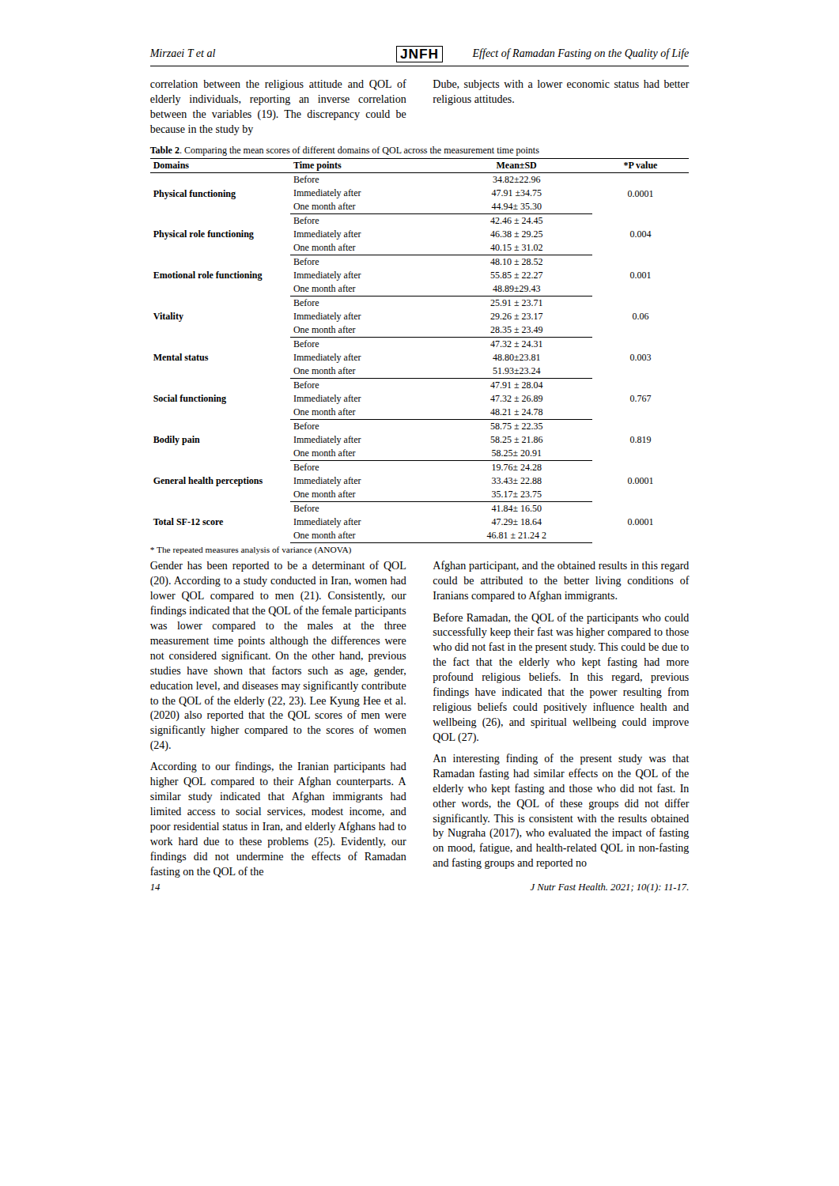Mirzaei T et al
JNFH
Effect of Ramadan Fasting on the Quality of Life
correlation between the religious attitude and QOL of elderly individuals, reporting an inverse correlation between the variables (19). The discrepancy could be because in the study by
Dube, subjects with a lower economic status had better religious attitudes.
Table 2. Comparing the mean scores of different domains of QOL across the measurement time points
| Domains | Time points | Mean±SD | *P value |
| --- | --- | --- | --- |
| Physical functioning | Before | 34.82±22.96 | 0.0001 |
| Immediately after | 47.91 ±34.75 |
| One month after | 44.94± 35.30 |
| Physical role functioning | Before | 42.46 ± 24.45 | 0.004 |
| Immediately after | 46.38 ± 29.25 |
| One month after | 40.15 ± 31.02 |
| Emotional role functioning | Before | 48.10 ± 28.52 | 0.001 |
| Immediately after | 55.85 ± 22.27 |
| One month after | 48.89±29.43 |
| Vitality | Before | 25.91 ± 23.71 | 0.06 |
| Immediately after | 29.26 ± 23.17 |
| One month after | 28.35 ± 23.49 |
| Mental status | Before | 47.32 ± 24.31 | 0.003 |
| Immediately after | 48.80±23.81 |
| One month after | 51.93±23.24 |
| Social functioning | Before | 47.91 ± 28.04 | 0.767 |
| Immediately after | 47.32 ± 26.89 |
| One month after | 48.21 ± 24.78 |
| Bodily pain | Before | 58.75 ± 22.35 | 0.819 |
| Immediately after | 58.25 ± 21.86 |
| One month after | 58.25± 20.91 |
| General health perceptions | Before | 19.76± 24.28 | 0.0001 |
| Immediately after | 33.43± 22.88 |
| One month after | 35.17± 23.75 |
| Total SF-12 score | Before | 41.84± 16.50 | 0.0001 |
| Immediately after | 47.29± 18.64 |
| One month after | 46.81 ± 21.24 2 |
* The repeated measures analysis of variance (ANOVA)
Gender has been reported to be a determinant of QOL (20). According to a study conducted in Iran, women had lower QOL compared to men (21). Consistently, our findings indicated that the QOL of the female participants was lower compared to the males at the three measurement time points although the differences were not considered significant. On the other hand, previous studies have shown that factors such as age, gender, education level, and diseases may significantly contribute to the QOL of the elderly (22, 23). Lee Kyung Hee et al. (2020) also reported that the QOL scores of men were significantly higher compared to the scores of women (24).
According to our findings, the Iranian participants had higher QOL compared to their Afghan counterparts. A similar study indicated that Afghan immigrants had limited access to social services, modest income, and poor residential status in Iran, and elderly Afghans had to work hard due to these problems (25). Evidently, our findings did not undermine the effects of Ramadan fasting on the QOL of the
Afghan participant, and the obtained results in this regard could be attributed to the better living conditions of Iranians compared to Afghan immigrants.
Before Ramadan, the QOL of the participants who could successfully keep their fast was higher compared to those who did not fast in the present study. This could be due to the fact that the elderly who kept fasting had more profound religious beliefs. In this regard, previous findings have indicated that the power resulting from religious beliefs could positively influence health and wellbeing (26), and spiritual wellbeing could improve QOL (27).
An interesting finding of the present study was that Ramadan fasting had similar effects on the QOL of the elderly who kept fasting and those who did not fast. In other words, the QOL of these groups did not differ significantly. This is consistent with the results obtained by Nugraha (2017), who evaluated the impact of fasting on mood, fatigue, and health-related QOL in non-fasting and fasting groups and reported no
14
J Nutr Fast Health. 2021; 10(1): 11-17.